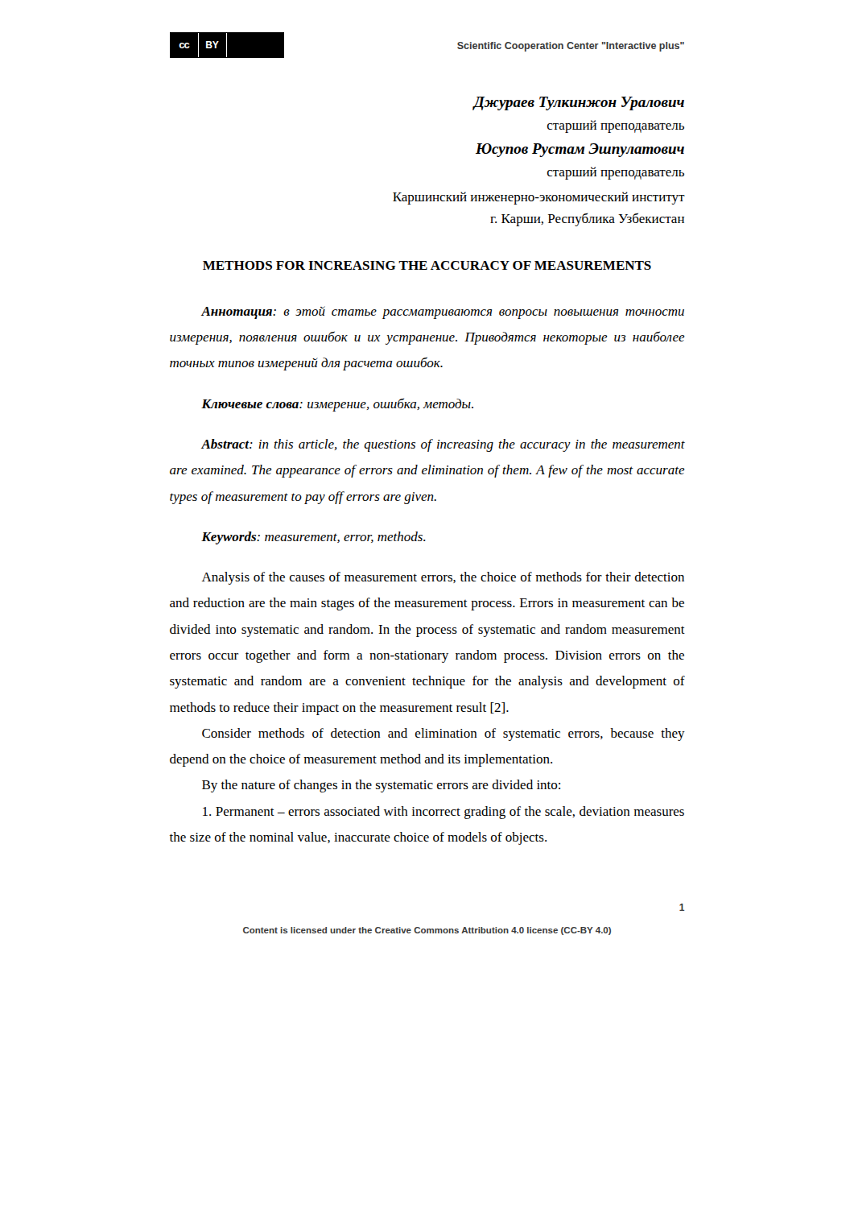cc BY
Scientific Cooperation Center "Interactive plus"
Джураев Тулкинжон Уралович старший преподаватель Юсупов Рустам Эшпулатович старший преподаватель
Каршинский инженерно-экономический институт
г. Карши, Республика Узбекистан
Methods for increasing the accuracy of measurements
Аннотация: в этой статье рассматриваются вопросы повышения точности измерения, появления ошибок и их устранение. Приводятся некоторые из наиболее точных типов измерений для расчета ошибок.
Ключевые слова: измерение, ошибка, методы.
Abstract: in this article, the questions of increasing the accuracy in the measurement are examined. The appearance of errors and elimination of them. A few of the most accurate types of measurement to pay off errors are given.
Keywords: measurement, error, methods.
Analysis of the causes of measurement errors, the choice of methods for their detection and reduction are the main stages of the measurement process. Errors in measurement can be divided into systematic and random. In the process of systematic and random measurement errors occur together and form a non-stationary random process. Division errors on the systematic and random are a convenient technique for the analysis and development of methods to reduce their impact on the measurement result [2].
Consider methods of detection and elimination of systematic errors, because they depend on the choice of measurement method and its implementation.
By the nature of changes in the systematic errors are divided into:
1. Permanent – errors associated with incorrect grading of the scale, deviation measures the size of the nominal value, inaccurate choice of models of objects.
1
Content is licensed under the Creative Commons Attribution 4.0 license (CC-BY 4.0)